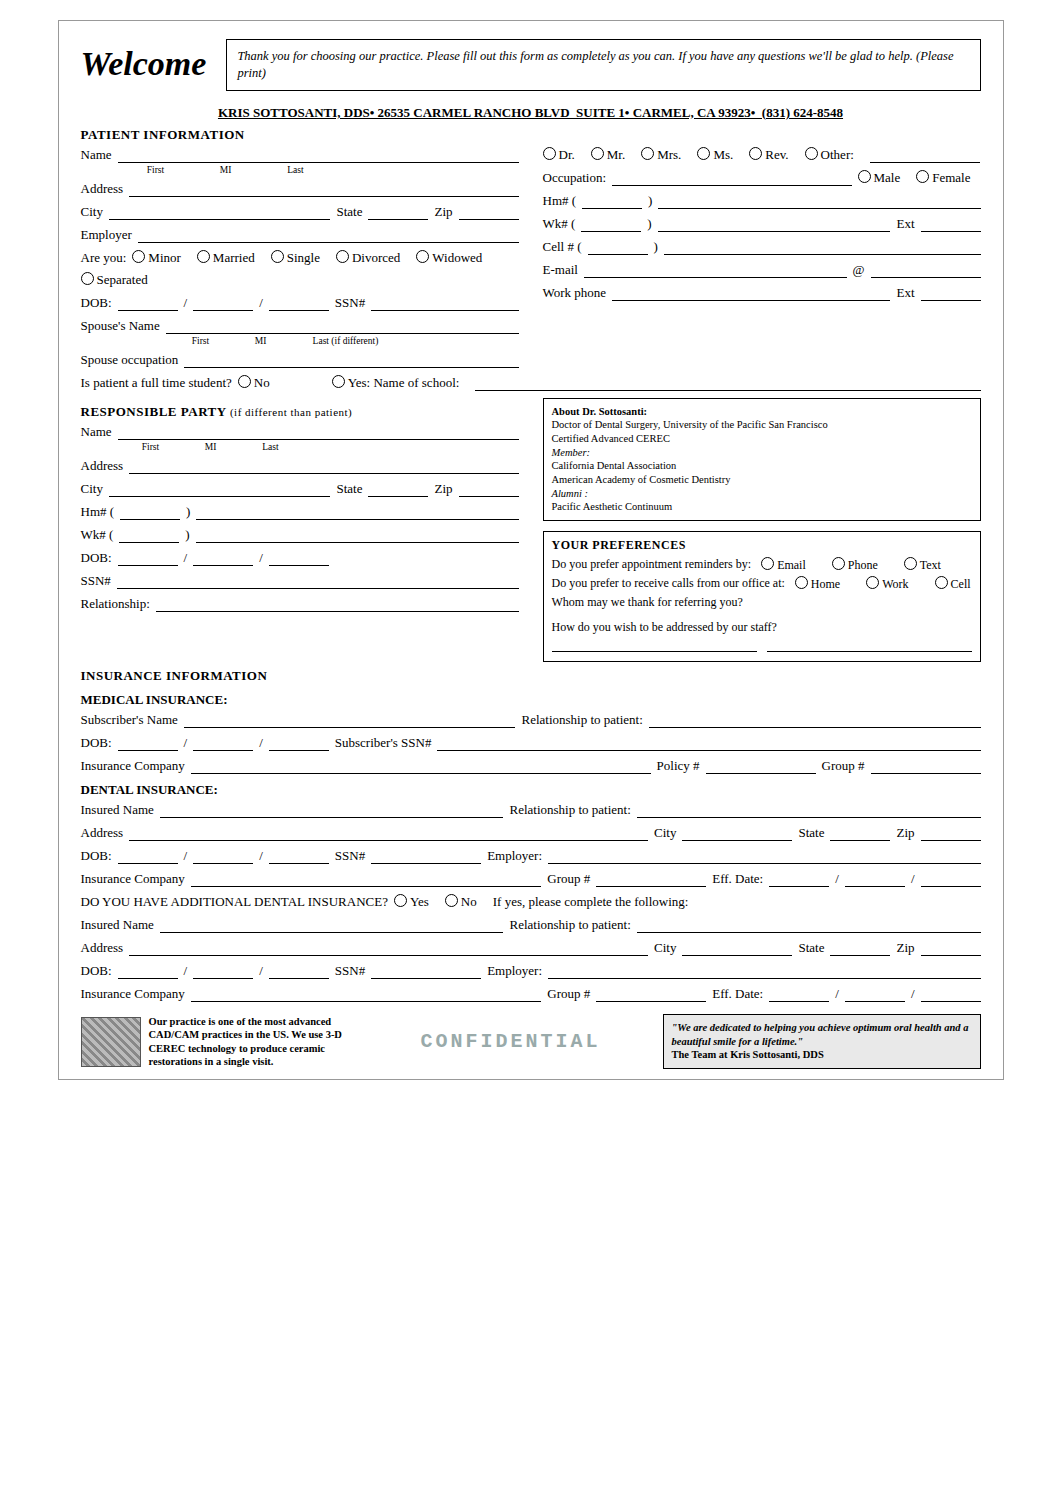Welcome
Thank you for choosing our practice. Please fill out this form as completely as you can. If you have any questions we'll be glad to help. (Please print)
KRIS SOTTOSANTI, DDS• 26535 CARMEL RANCHO BLVD SUITE 1• CARMEL, CA 93923• (831) 624-8548
PATIENT INFORMATION
Name
First MI Last
Address
City State Zip
Employer
Are you: Minor Married Single Divorced Widowed Separated
DOB: / / SSN#
Spouse's Name
First MI Last (if different)
Spouse occupation
Dr. Mr. Mrs. Ms. Rev. Other:
Occupation: Male Female
Hm# ( )
Wk# ( ) Ext
Cell # ( )
E-mail @
Work phone Ext
Is patient a full time student? No Yes: Name of school:
RESPONSIBLE PARTY (if different than patient)
Name
First MI Last
Address
City State Zip
Hm# ( )
Wk# ( )
DOB: / /
SSN#
Relationship:
About Dr. Sottosanti:
Doctor of Dental Surgery, University of the Pacific San Francisco
Certified Advanced CEREC
Member:
California Dental Association
American Academy of Cosmetic Dentistry
Alumni :
Pacific Aesthetic Continuum
YOUR PREFERENCES
Do you prefer appointment reminders by: Email Phone Text
Do you prefer to receive calls from our office at: Home Work Cell
Whom may we thank for referring you? How do you wish to be addressed by our staff?
INSURANCE INFORMATION
MEDICAL INSURANCE:
Subscriber's Name Relationship to patient:
DOB: / / Subscriber's SSN#
Insurance Company Policy # Group #
DENTAL INSURANCE:
Insured Name Relationship to patient:
Address City State Zip
DOB: / / SSN# Employer:
Insurance Company Group # Eff. Date: / /
DO YOU HAVE ADDITIONAL DENTAL INSURANCE? Yes No If yes, please complete the following:
Insured Name Relationship to patient:
Address City State Zip
DOB: / / SSN# Employer:
Insurance Company Group # Eff. Date: / /
Our practice is one of the most advanced CAD/CAM practices in the US. We use 3-D CEREC technology to produce ceramic restorations in a single visit.
CONFIDENTIAL
"We are dedicated to helping you achieve optimum oral health and a beautiful smile for a lifetime."
The Team at Kris Sottosanti, DDS